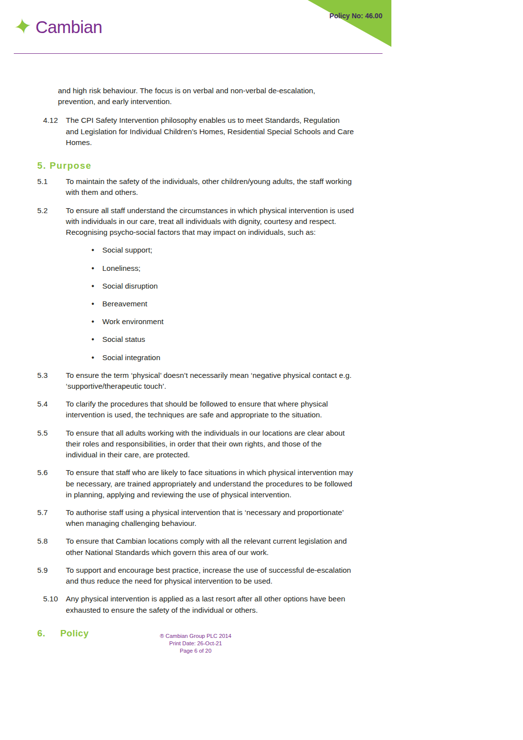Policy No: 46.00
✦ Cambian
and high risk behaviour. The focus is on verbal and non-verbal de-escalation, prevention, and early intervention.
4.12
The CPI Safety Intervention philosophy enables us to meet Standards, Regulation and Legislation for Individual Children’s Homes, Residential Special Schools and Care Homes.
5. Purpose
5.1
To maintain the safety of the individuals, other children/young adults, the staff working with them and others.
5.2
To ensure all staff understand the circumstances in which physical intervention is used with individuals in our care, treat all individuals with dignity, courtesy and respect. Recognising psycho-social factors that may impact on individuals, such as:
Social support;
Loneliness;
Social disruption
Bereavement
Work environment
Social status
Social integration
5.3
To ensure the term ‘physical’ doesn’t necessarily mean ‘negative physical contact e.g. ‘supportive/therapeutic touch’.
5.4
To clarify the procedures that should be followed to ensure that where physical intervention is used, the techniques are safe and appropriate to the situation.
5.5
To ensure that all adults working with the individuals in our locations are clear about their roles and responsibilities, in order that their own rights, and those of the individual in their care, are protected.
5.6
To ensure that staff who are likely to face situations in which physical intervention may be necessary, are trained appropriately and understand the procedures to be followed in planning, applying and reviewing the use of physical intervention.
5.7
To authorise staff using a physical intervention that is ‘necessary and proportionate’ when managing challenging behaviour.
5.8
To ensure that Cambian locations comply with all the relevant current legislation and other National Standards which govern this area of our work.
5.9
To support and encourage best practice, increase the use of successful de-escalation and thus reduce the need for physical intervention to be used.
5.10
Any physical intervention is applied as a last resort after all other options have been exhausted to ensure the safety of the individual or others.
6. Policy
® Cambian Group PLC 2014
Print Date: 26-Oct-21
Page 6 of 20